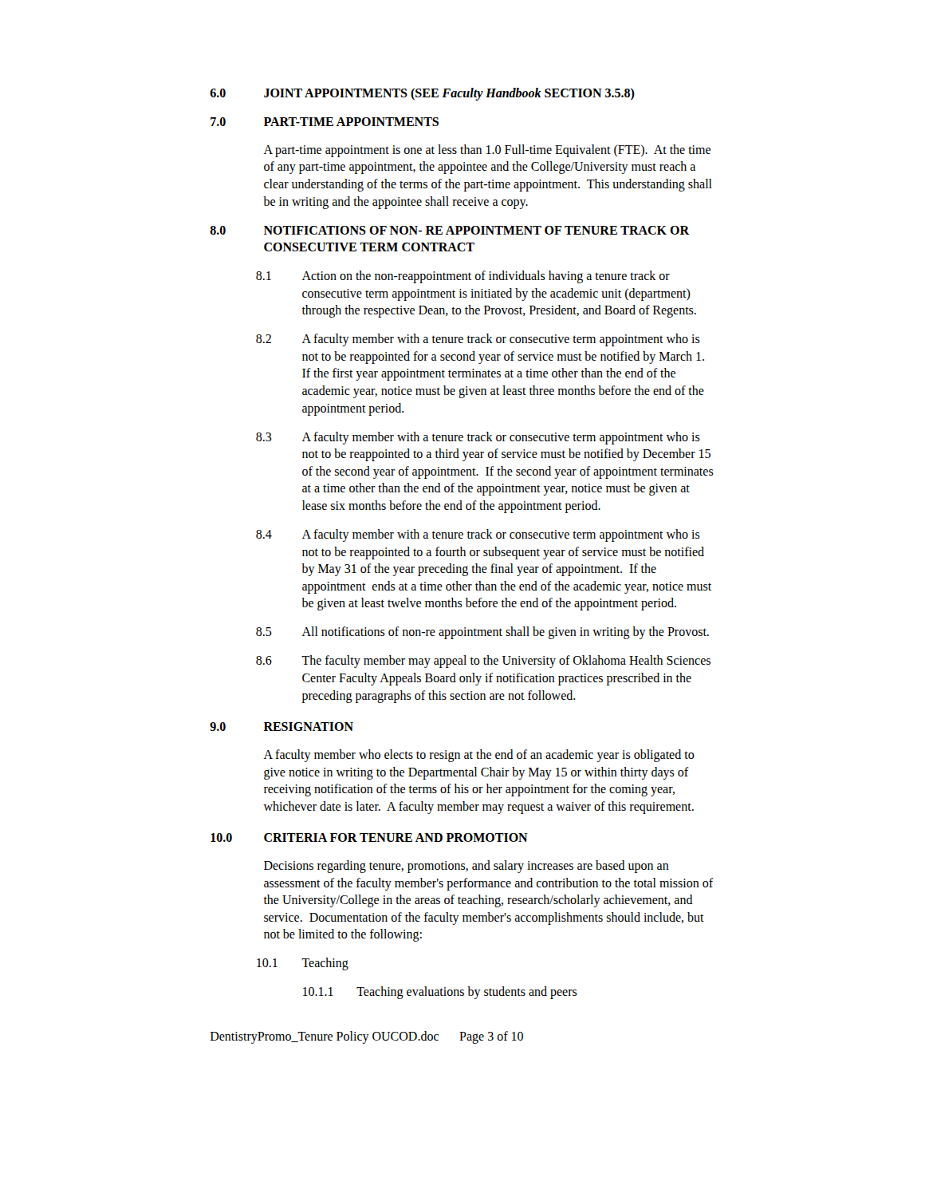6.0
JOINT APPOINTMENTS (see Faculty Handbook Section 3.5.8)
7.0
PART-TIME APPOINTMENTS
A part-time appointment is one at less than 1.0 Full-time Equivalent (FTE). At the time of any part-time appointment, the appointee and the College/University must reach a clear understanding of the terms of the part-time appointment. This understanding shall be in writing and the appointee shall receive a copy.
8.0
NOTIFICATIONS OF NON- RE APPOINTMENT OF TENURE TRACK OR CONSECUTIVE TERM CONTRACT
8.1
Action on the non-reappointment of individuals having a tenure track or consecutive term appointment is initiated by the academic unit (department) through the respective Dean, to the Provost, President, and Board of Regents.
8.2
A faculty member with a tenure track or consecutive term appointment who is not to be reappointed for a second year of service must be notified by March 1. If the first year appointment terminates at a time other than the end of the academic year, notice must be given at least three months before the end of the appointment period.
8.3
A faculty member with a tenure track or consecutive term appointment who is not to be reappointed to a third year of service must be notified by December 15 of the second year of appointment. If the second year of appointment terminates at a time other than the end of the appointment year, notice must be given at lease six months before the end of the appointment period.
8.4
A faculty member with a tenure track or consecutive term appointment who is not to be reappointed to a fourth or subsequent year of service must be notified by May 31 of the year preceding the final year of appointment. If the appointment ends at a time other than the end of the academic year, notice must be given at least twelve months before the end of the appointment period.
8.5
All notifications of non-re appointment shall be given in writing by the Provost.
8.6
The faculty member may appeal to the University of Oklahoma Health Sciences Center Faculty Appeals Board only if notification practices prescribed in the preceding paragraphs of this section are not followed.
9.0
RESIGNATION
A faculty member who elects to resign at the end of an academic year is obligated to give notice in writing to the Departmental Chair by May 15 or within thirty days of receiving notification of the terms of his or her appointment for the coming year, whichever date is later. A faculty member may request a waiver of this requirement.
10.0
CRITERIA FOR TENURE AND PROMOTION
Decisions regarding tenure, promotions, and salary increases are based upon an assessment of the faculty member's performance and contribution to the total mission of the University/College in the areas of teaching, research/scholarly achievement, and service. Documentation of the faculty member's accomplishments should include, but not be limited to the following:
10.1
Teaching
10.1.1
Teaching evaluations by students and peers
DentistryPromo_Tenure Policy OUCOD.doc Page 3 of 10